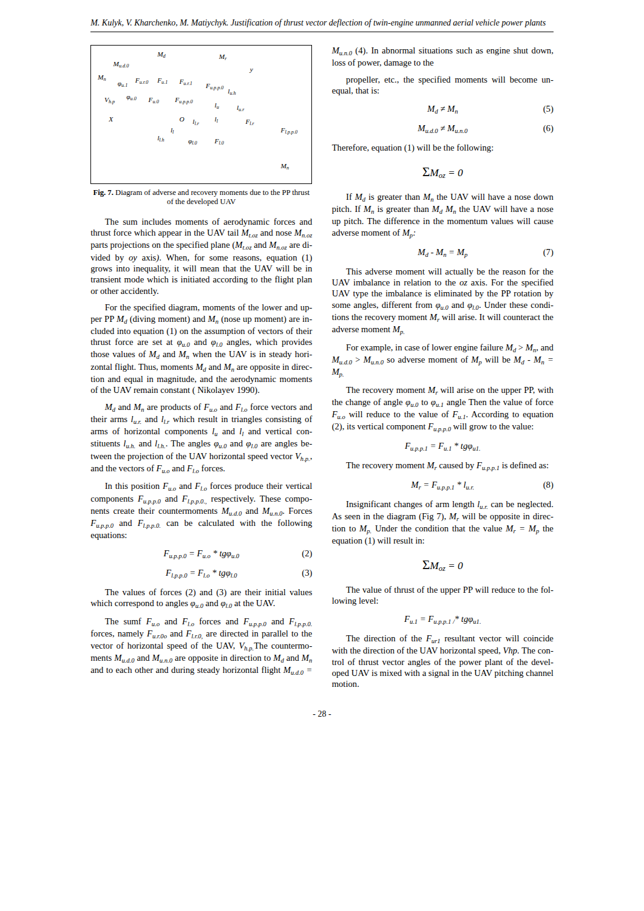M. Kulyk, V. Kharchenko, M. Matiychyk. Justification of thrust vector deflection of twin-engine unmanned aerial vehicle power plants
Md Mr Mu.d.0 y Mn φu.1 Fu.r.0 Fu.1 Fu.r.1 Fu.p.p.0 lu.h Vh.p φu.0 Fu.0 Fu.p.p.0 lu lu.r X O ll.r ll Fl.r ll Fl.p.p.0 ll.h φl.0 Fl.0 Mn
Fig. 7. Diagram of adverse and recovery moments due to the PP thrust of the developed UAV
The sum includes moments of aerodynamic forces and thrust force which appear in the UAV tail Mt.oz and nose Mn.oz parts projections on the specified plane (Mt.oz and Mn.oz are divided by oy axis). When, for some reasons, equation (1) grows into inequality, it will mean that the UAV will be in transient mode which is initiated according to the flight plan or other accidently.
For the specified diagram, moments of the lower and upper PP Md (diving moment) and Mn (nose up moment) are included into equation (1) on the assumption of vectors of their thrust force are set at φu.0 and φl.0 angles, which provides those values of Md and Mn when the UAV is in steady horizontal flight. Thus, moments Md and Mn are opposite in direction and equal in magnitude, and the aerodynamic moments of the UAV remain constant ( Nikolayev 1990).
Md and Mn are products of Fu.o and Fl.o force vectors and their arms lu.r. and ll.r which result in triangles consisting of arms of horizontal components lu and ll and vertical constituents lu.h. and ll.h.. The angles φu.0 and φl.0 are angles between the projection of the UAV horizontal speed vector Vh.p., and the vectors of Fu.o and Fl.o forces.
In this position Fu.o and Fl.o forces produce their vertical components Fu.p.p.0 and Fl.p.p.0., respectively. These components create their countermoments Mu.d.0 and Mu.n.0. Forces Fu.p.p.0 and Fl.p.p.0. can be calculated with the following equations:
Fu.p.p.0 = Fu.o * tgφu.0(2)
Fl.p.p.0 = Fl.o * tgφl.0(3)
The values of forces (2) and (3) are their initial values which correspond to angles φu.0 and φl.0 at the UAV.
The sumf Fu.o and Fl.o forces and Fu.p.p.0 and Fl.p.p.0. forces, namely Fu.r.0o and Fl.r.0, are directed in parallel to the vector of horizontal speed of the UAV, Vh.p. The countermoments Mu.d.0 and Mu.n.0 are opposite in direction to Md and Mn and to each other and during steady horizontal flight Mu.d.0 = Mu.n.0 (4). In abnormal situations such as engine shut down, loss of power, damage to the
propeller, etc., the specified moments will become unequal, that is:
Md ≠ Mn(5)
Mu.d.0 ≠ Mu.n.0(6)
Therefore, equation (1) will be the following:
ΣMoz = 0
If Md is greater than Mn the UAV will have a nose down pitch. If Mn is greater than Md Mn the UAV will have a nose up pitch. The difference in the momentum values will cause adverse moment of Mp:
Md - Mn = Mp(7)
This adverse moment will actually be the reason for the UAV imbalance in relation to the oz axis. For the specified UAV type the imbalance is eliminated by the PP rotation by some angles, different from φu.0 and φl.0. Under these conditions the recovery moment Mr will arise. It will counteract the adverse moment Mp.
For example, in case of lower engine failure Md > Mn, and Mu.d.0 > Mu.n.0 so adverse moment of Mp will be Md - Mn = Mp.
The recovery moment Mr will arise on the upper PP, with the change of angle φu.0 to φu.1 angle Then the value of force Fu.o will reduce to the value of Fu.1. According to equation (2), its vertical component Fu.p.p.0 will grow to the value:
Fu.p.p.1 = Fu.1 * tgφu1.
The recovery moment Mr caused by Fu.p.p.1 is defined as:
Mr = Fu.p.p.1 * lu.r.(8)
Insignificant changes of arm length lu.r. can be neglected. As seen in the diagram (Fig 7), Mr will be opposite in direction to Mp. Under the condition that the value Mr = Mp the equation (1) will result in:
ΣMoz = 0
The value of thrust of the upper PP will reduce to the following level:
Fu.1 = Fu.p.p.1 /* tgφu1.
The direction of the Fur1 resultant vector will coincide with the direction of the UAV horizontal speed, Vhp. The control of thrust vector angles of the power plant of the developed UAV is mixed with a signal in the UAV pitching channel motion.
- 28 -